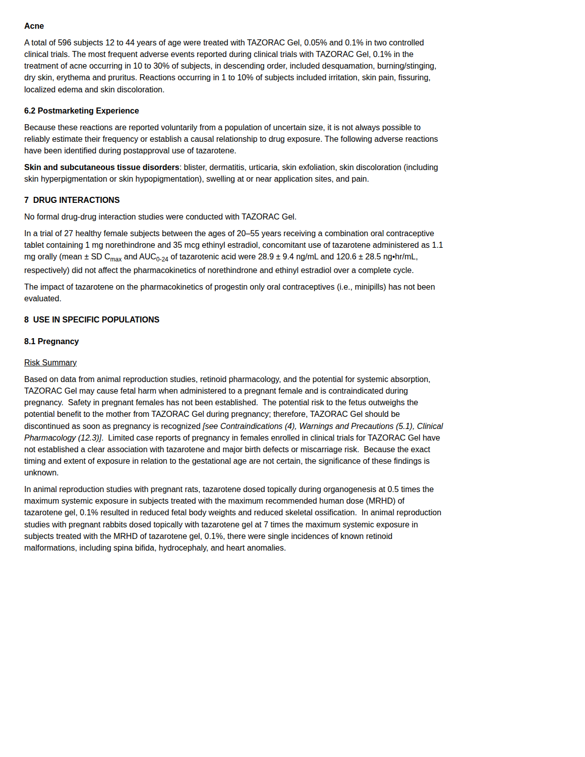Acne
A total of 596 subjects 12 to 44 years of age were treated with TAZORAC Gel, 0.05% and 0.1% in two controlled clinical trials. The most frequent adverse events reported during clinical trials with TAZORAC Gel, 0.1% in the treatment of acne occurring in 10 to 30% of subjects, in descending order, included desquamation, burning/stinging, dry skin, erythema and pruritus. Reactions occurring in 1 to 10% of subjects included irritation, skin pain, fissuring, localized edema and skin discoloration.
6.2 Postmarketing Experience
Because these reactions are reported voluntarily from a population of uncertain size, it is not always possible to reliably estimate their frequency or establish a causal relationship to drug exposure. The following adverse reactions have been identified during postapproval use of tazarotene.
Skin and subcutaneous tissue disorders: blister, dermatitis, urticaria, skin exfoliation, skin discoloration (including skin hyperpigmentation or skin hypopigmentation), swelling at or near application sites, and pain.
7 DRUG INTERACTIONS
No formal drug-drug interaction studies were conducted with TAZORAC Gel.
In a trial of 27 healthy female subjects between the ages of 20–55 years receiving a combination oral contraceptive tablet containing 1 mg norethindrone and 35 mcg ethinyl estradiol, concomitant use of tazarotene administered as 1.1 mg orally (mean ± SD Cmax and AUC0-24 of tazarotenic acid were 28.9 ± 9.4 ng/mL and 120.6 ± 28.5 ng•hr/mL, respectively) did not affect the pharmacokinetics of norethindrone and ethinyl estradiol over a complete cycle.
The impact of tazarotene on the pharmacokinetics of progestin only oral contraceptives (i.e., minipills) has not been evaluated.
8 USE IN SPECIFIC POPULATIONS
8.1 Pregnancy
Risk Summary
Based on data from animal reproduction studies, retinoid pharmacology, and the potential for systemic absorption, TAZORAC Gel may cause fetal harm when administered to a pregnant female and is contraindicated during pregnancy. Safety in pregnant females has not been established. The potential risk to the fetus outweighs the potential benefit to the mother from TAZORAC Gel during pregnancy; therefore, TAZORAC Gel should be discontinued as soon as pregnancy is recognized [see Contraindications (4), Warnings and Precautions (5.1), Clinical Pharmacology (12.3)]. Limited case reports of pregnancy in females enrolled in clinical trials for TAZORAC Gel have not established a clear association with tazarotene and major birth defects or miscarriage risk. Because the exact timing and extent of exposure in relation to the gestational age are not certain, the significance of these findings is unknown.
In animal reproduction studies with pregnant rats, tazarotene dosed topically during organogenesis at 0.5 times the maximum systemic exposure in subjects treated with the maximum recommended human dose (MRHD) of tazarotene gel, 0.1% resulted in reduced fetal body weights and reduced skeletal ossification. In animal reproduction studies with pregnant rabbits dosed topically with tazarotene gel at 7 times the maximum systemic exposure in subjects treated with the MRHD of tazarotene gel, 0.1%, there were single incidences of known retinoid malformations, including spina bifida, hydrocephaly, and heart anomalies.